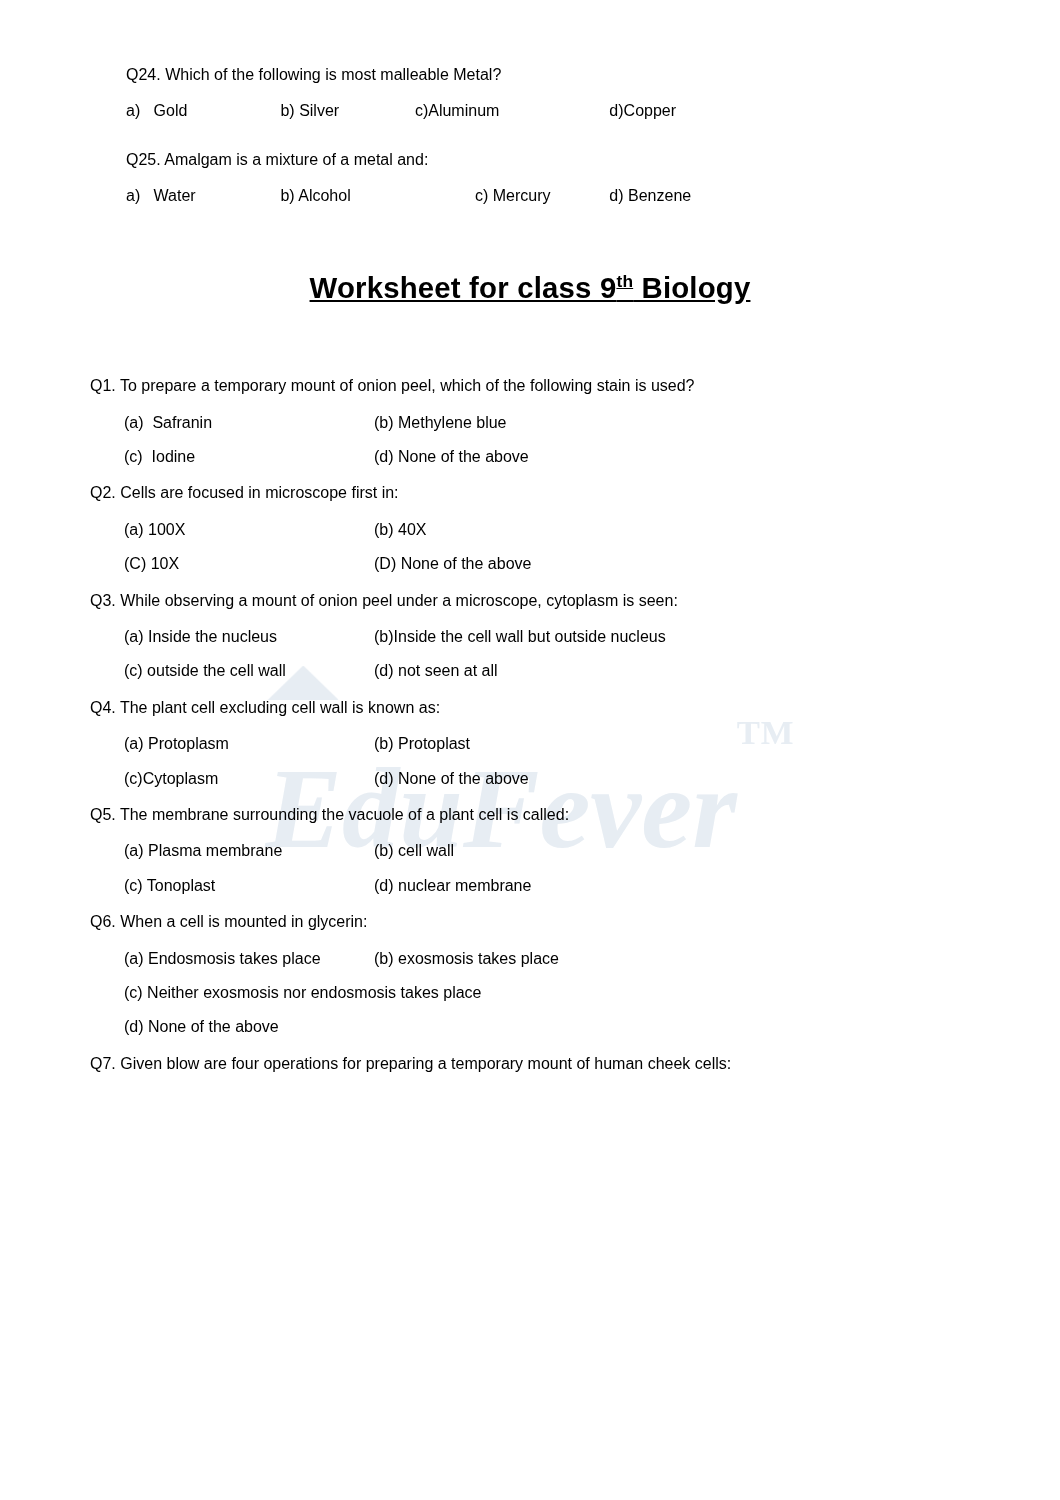EduFeverTM
Q24. Which of the following is most malleable Metal?
a) Gold b) Silver c)Aluminum d)Copper
Q25. Amalgam is a mixture of a metal and:
a) Water b) Alcohol c) Mercury d) Benzene
Worksheet for class 9th Biology
Q1. To prepare a temporary mount of onion peel, which of the following stain is used?
(a) Safranin(b) Methylene blue
(c) Iodine(d) None of the above
Q2. Cells are focused in microscope first in:
(a) 100X(b) 40X
(C) 10X(D) None of the above
Q3. While observing a mount of onion peel under a microscope, cytoplasm is seen:
(a) Inside the nucleus(b)Inside the cell wall but outside nucleus
(c) outside the cell wall(d) not seen at all
Q4. The plant cell excluding cell wall is known as:
(a) Protoplasm(b) Protoplast
(c)Cytoplasm(d) None of the above
Q5. The membrane surrounding the vacuole of a plant cell is called:
(a) Plasma membrane(b) cell wall
(c) Tonoplast(d) nuclear membrane
Q6. When a cell is mounted in glycerin:
(a) Endosmosis takes place(b) exosmosis takes place
(c) Neither exosmosis nor endosmosis takes place
(d) None of the above
Q7. Given blow are four operations for preparing a temporary mount of human cheek cells: